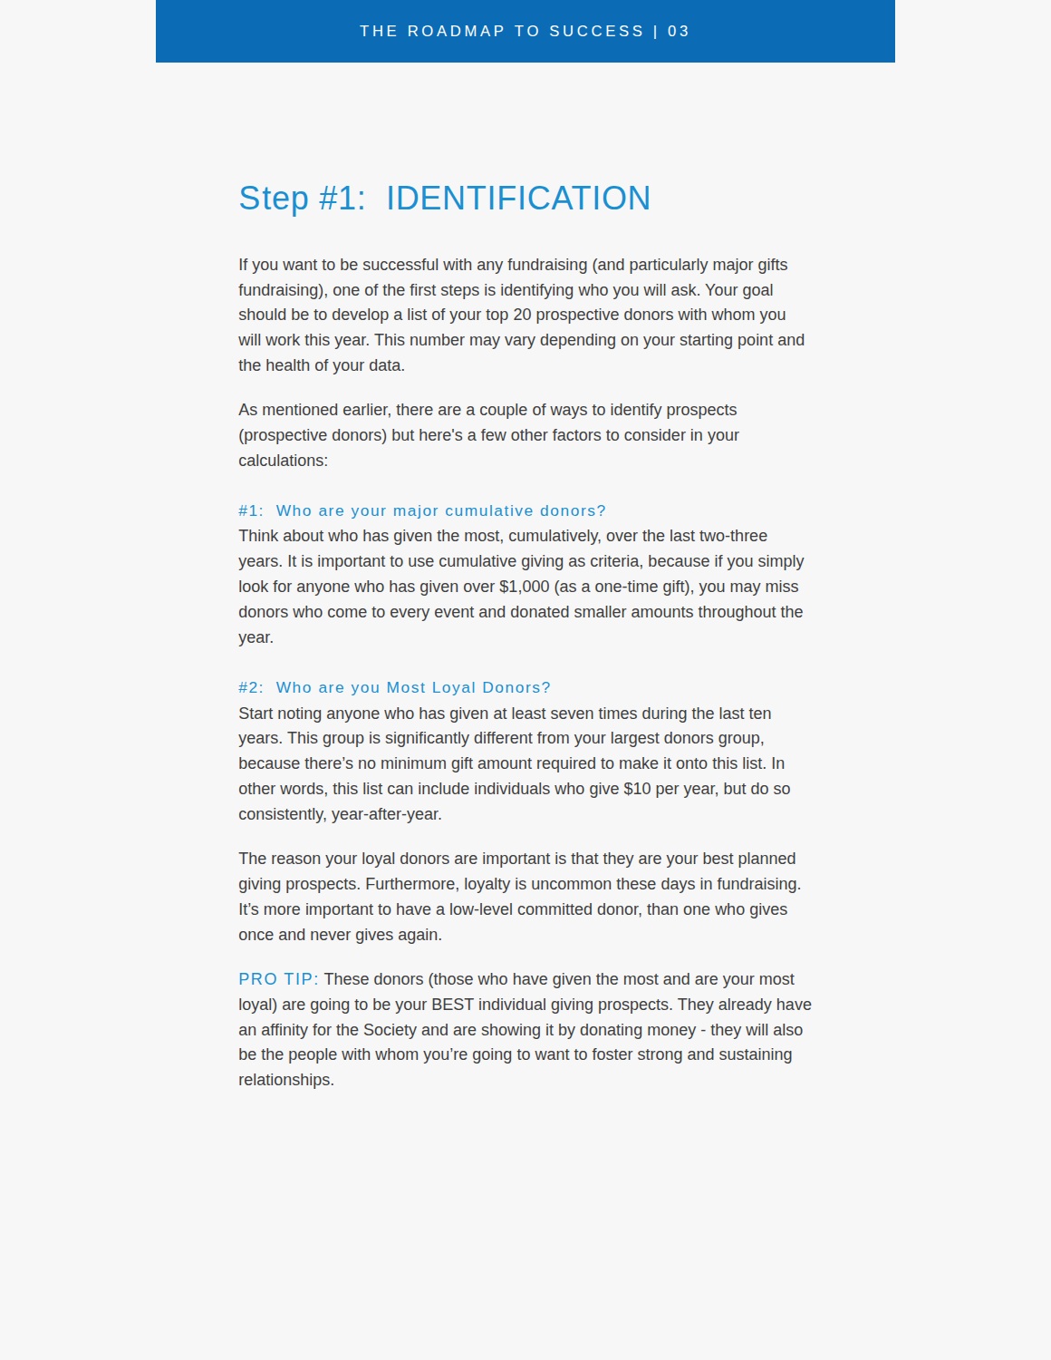The Roadmap to Success | 03
Step #1: IDENTIFICATION
If you want to be successful with any fundraising (and particularly major gifts fundraising), one of the first steps is identifying who you will ask. Your goal should be to develop a list of your top 20 prospective donors with whom you will work this year. This number may vary depending on your starting point and the health of your data.
As mentioned earlier, there are a couple of ways to identify prospects (prospective donors) but here's a few other factors to consider in your calculations:
#1: Who are your major cumulative donors?
Think about who has given the most, cumulatively, over the last two-three years. It is important to use cumulative giving as criteria, because if you simply look for anyone who has given over $1,000 (as a one-time gift), you may miss donors who come to every event and donated smaller amounts throughout the year.
#2: Who are you Most Loyal Donors?
Start noting anyone who has given at least seven times during the last ten years. This group is significantly different from your largest donors group, because there’s no minimum gift amount required to make it onto this list. In other words, this list can include individuals who give $10 per year, but do so consistently, year-after-year.
The reason your loyal donors are important is that they are your best planned giving prospects. Furthermore, loyalty is uncommon these days in fundraising. It’s more important to have a low-level committed donor, than one who gives once and never gives again.
PRO TIP: These donors (those who have given the most and are your most loyal) are going to be your BEST individual giving prospects. They already have an affinity for the Society and are showing it by donating money - they will also be the people with whom you’re going to want to foster strong and sustaining relationships.